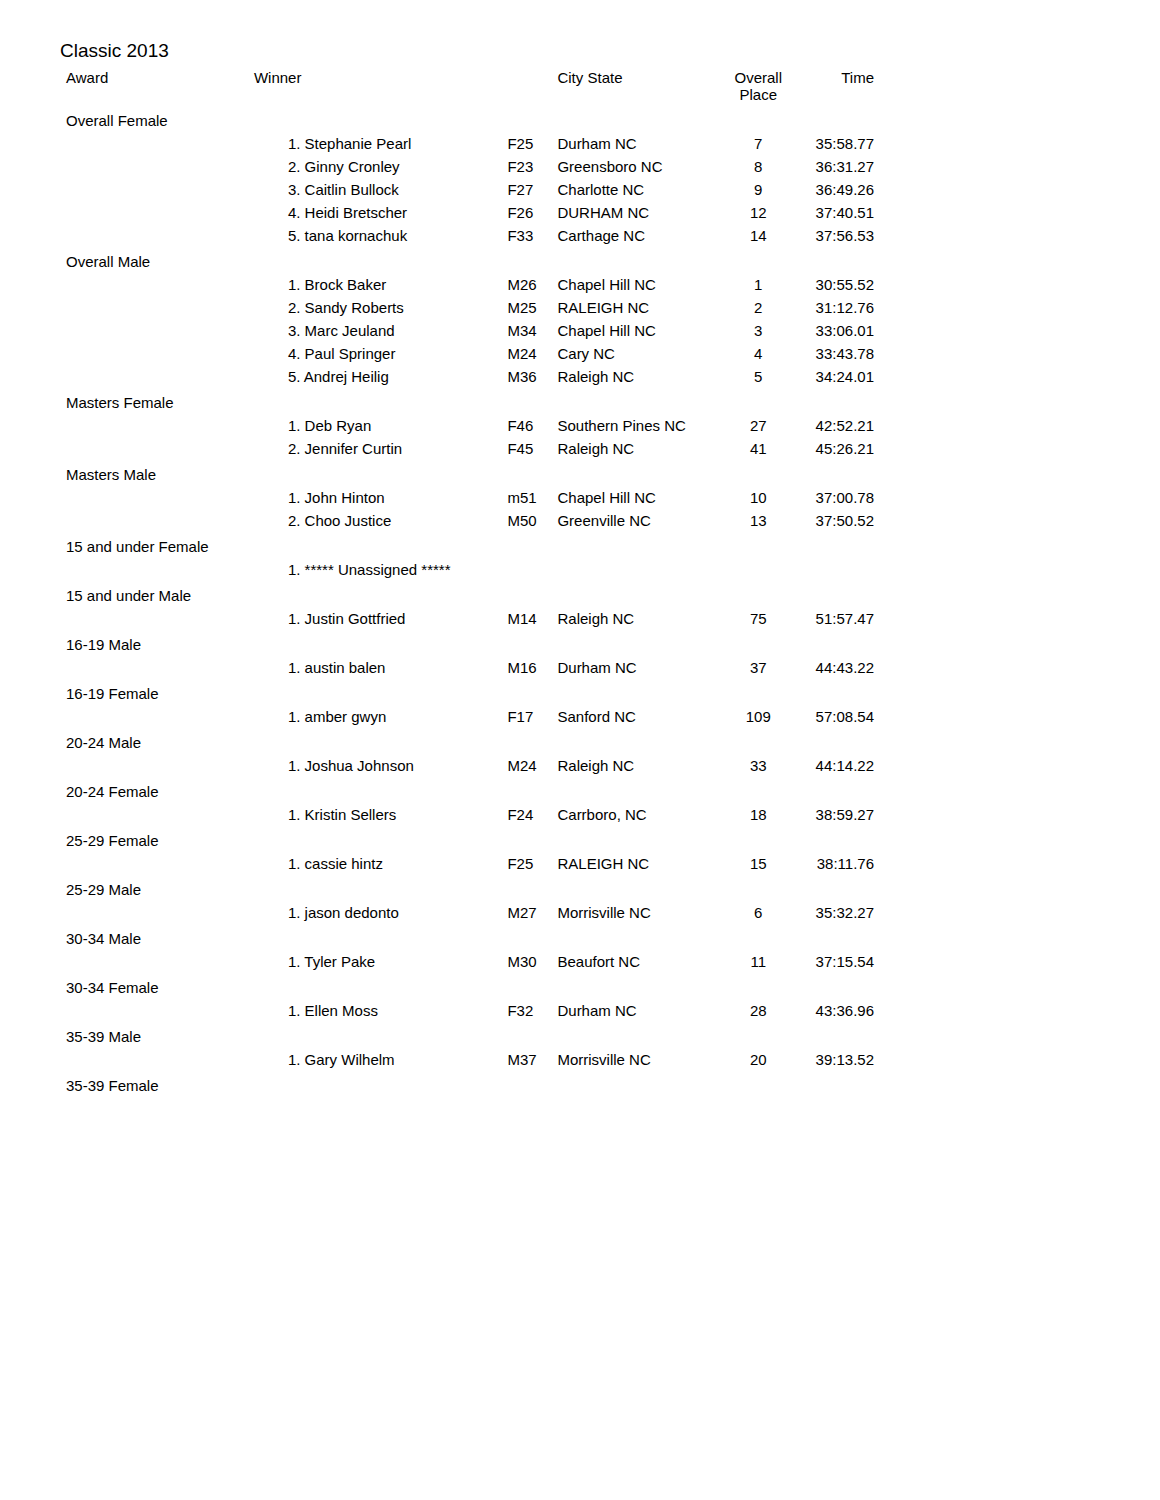Classic 2013
| Award | Winner | | City State | Overall Place | Time |
| --- | --- | --- | --- | --- | --- |
| Overall Female | | | | | |
| | 1. Stephanie Pearl | F25 | Durham NC | 7 | 35:58.77 |
| | 2. Ginny Cronley | F23 | Greensboro NC | 8 | 36:31.27 |
| | 3. Caitlin Bullock | F27 | Charlotte NC | 9 | 36:49.26 |
| | 4. Heidi Bretscher | F26 | DURHAM NC | 12 | 37:40.51 |
| | 5. tana kornachuk | F33 | Carthage NC | 14 | 37:56.53 |
| Overall Male | | | | | |
| | 1. Brock Baker | M26 | Chapel Hill NC | 1 | 30:55.52 |
| | 2. Sandy Roberts | M25 | RALEIGH NC | 2 | 31:12.76 |
| | 3. Marc Jeuland | M34 | Chapel Hill NC | 3 | 33:06.01 |
| | 4. Paul Springer | M24 | Cary NC | 4 | 33:43.78 |
| | 5. Andrej Heilig | M36 | Raleigh NC | 5 | 34:24.01 |
| Masters Female | | | | | |
| | 1. Deb Ryan | F46 | Southern Pines NC | 27 | 42:52.21 |
| | 2. Jennifer Curtin | F45 | Raleigh NC | 41 | 45:26.21 |
| Masters Male | | | | | |
| | 1. John Hinton | m51 | Chapel Hill NC | 10 | 37:00.78 |
| | 2. Choo Justice | M50 | Greenville NC | 13 | 37:50.52 |
| 15 and under Female | | | | | |
| | 1. ***** Unassigned ***** | | | | |
| 15 and under Male | | | | | |
| | 1. Justin Gottfried | M14 | Raleigh NC | 75 | 51:57.47 |
| 16-19 Male | | | | | |
| | 1. austin balen | M16 | Durham NC | 37 | 44:43.22 |
| 16-19 Female | | | | | |
| | 1. amber gwyn | F17 | Sanford NC | 109 | 57:08.54 |
| 20-24 Male | | | | | |
| | 1. Joshua Johnson | M24 | Raleigh NC | 33 | 44:14.22 |
| 20-24 Female | | | | | |
| | 1. Kristin Sellers | F24 | Carrboro, NC | 18 | 38:59.27 |
| 25-29 Female | | | | | |
| | 1. cassie hintz | F25 | RALEIGH NC | 15 | 38:11.76 |
| 25-29 Male | | | | | |
| | 1. jason dedonto | M27 | Morrisville NC | 6 | 35:32.27 |
| 30-34 Male | | | | | |
| | 1. Tyler Pake | M30 | Beaufort NC | 11 | 37:15.54 |
| 30-34 Female | | | | | |
| | 1. Ellen Moss | F32 | Durham NC | 28 | 43:36.96 |
| 35-39 Male | | | | | |
| | 1. Gary Wilhelm | M37 | Morrisville NC | 20 | 39:13.52 |
| 35-39 Female | | | | | |